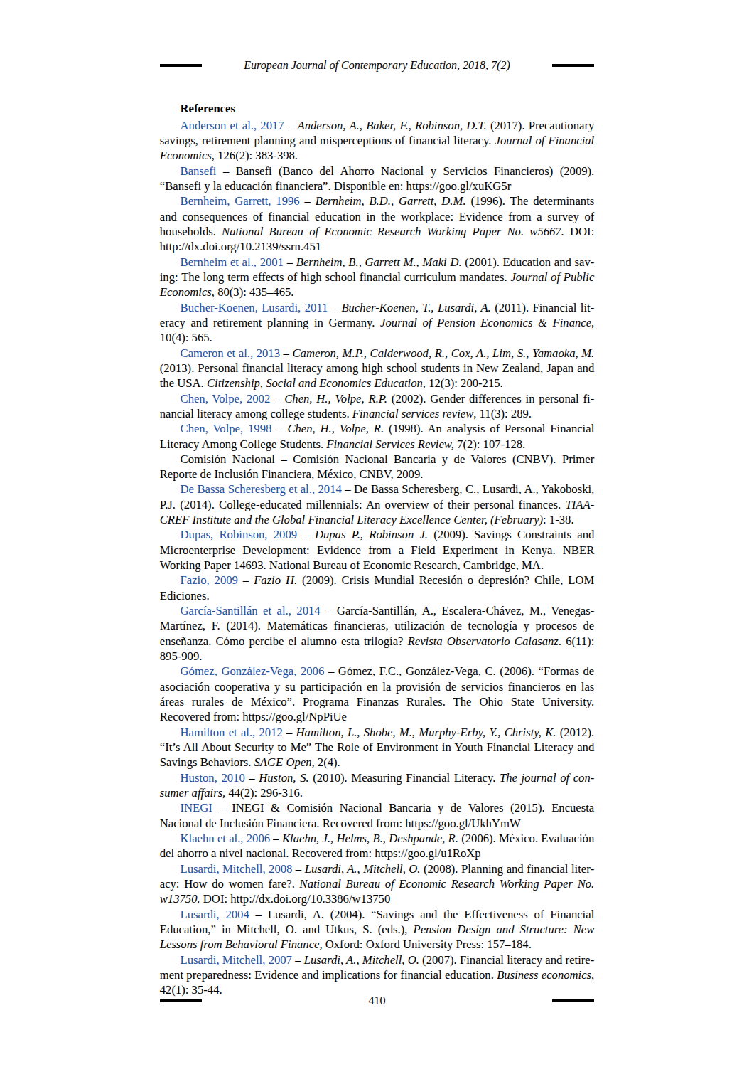European Journal of Contemporary Education, 2018, 7(2)
References
Anderson et al., 2017 – Anderson, A., Baker, F., Robinson, D.T. (2017). Precautionary savings, retirement planning and misperceptions of financial literacy. Journal of Financial Economics, 126(2): 383-398.
Bansefi – Bansefi (Banco del Ahorro Nacional y Servicios Financieros) (2009). “Bansefi y la educación financiera”. Disponible en: https://goo.gl/xuKG5r
Bernheim, Garrett, 1996 – Bernheim, B.D., Garrett, D.M. (1996). The determinants and consequences of financial education in the workplace: Evidence from a survey of households. National Bureau of Economic Research Working Paper No. w5667. DOI: http://dx.doi.org/10.2139/ssrn.451
Bernheim et al., 2001 – Bernheim, B., Garrett M., Maki D. (2001). Education and saving: The long term effects of high school financial curriculum mandates. Journal of Public Economics, 80(3): 435–465.
Bucher-Koenen, Lusardi, 2011 – Bucher-Koenen, T., Lusardi, A. (2011). Financial literacy and retirement planning in Germany. Journal of Pension Economics & Finance, 10(4): 565.
Cameron et al., 2013 – Cameron, M.P., Calderwood, R., Cox, A., Lim, S., Yamaoka, M. (2013). Personal financial literacy among high school students in New Zealand, Japan and the USA. Citizenship, Social and Economics Education, 12(3): 200-215.
Chen, Volpe, 2002 – Chen, H., Volpe, R.P. (2002). Gender differences in personal financial literacy among college students. Financial services review, 11(3): 289.
Chen, Volpe, 1998 – Chen, H., Volpe, R. (1998). An analysis of Personal Financial Literacy Among College Students. Financial Services Review, 7(2): 107-128.
Comisión Nacional – Comisión Nacional Bancaria y de Valores (CNBV). Primer Reporte de Inclusión Financiera, México, CNBV, 2009.
De Bassa Scheresberg et al., 2014 – De Bassa Scheresberg, C., Lusardi, A., Yakoboski, P.J. (2014). College-educated millennials: An overview of their personal finances. TIAA-CREF Institute and the Global Financial Literacy Excellence Center, (February): 1-38.
Dupas, Robinson, 2009 – Dupas P., Robinson J. (2009). Savings Constraints and Microenterprise Development: Evidence from a Field Experiment in Kenya. NBER Working Paper 14693. National Bureau of Economic Research, Cambridge, MA.
Fazio, 2009 – Fazio H. (2009). Crisis Mundial Recesión o depresión? Chile, LOM Ediciones.
García-Santillán et al., 2014 – García-Santillán, A., Escalera-Chávez, M., Venegas-Martínez, F. (2014). Matemáticas financieras, utilización de tecnología y procesos de enseñanza. Cómo percibe el alumno esta trilogía? Revista Observatorio Calasanz. 6(11): 895-909.
Gómez, González-Vega, 2006 – Gómez, F.C., González-Vega, C. (2006). “Formas de asociación cooperativa y su participación en la provisión de servicios financieros en las áreas rurales de México”. Programa Finanzas Rurales. The Ohio State University. Recovered from: https://goo.gl/NpPiUe
Hamilton et al., 2012 – Hamilton, L., Shobe, M., Murphy-Erby, Y., Christy, K. (2012). “It’s All About Security to Me” The Role of Environment in Youth Financial Literacy and Savings Behaviors. SAGE Open, 2(4).
Huston, 2010 – Huston, S. (2010). Measuring Financial Literacy. The journal of consumer affairs, 44(2): 296-316.
INEGI – INEGI & Comisión Nacional Bancaria y de Valores (2015). Encuesta Nacional de Inclusión Financiera. Recovered from: https://goo.gl/UkhYmW
Klaehn et al., 2006 – Klaehn, J., Helms, B., Deshpande, R. (2006). México. Evaluación del ahorro a nivel nacional. Recovered from: https://goo.gl/u1RoXp
Lusardi, Mitchell, 2008 – Lusardi, A., Mitchell, O. (2008). Planning and financial literacy: How do women fare?. National Bureau of Economic Research Working Paper No. w13750. DOI: http://dx.doi.org/10.3386/w13750
Lusardi, 2004 – Lusardi, A. (2004). “Savings and the Effectiveness of Financial Education,” in Mitchell, O. and Utkus, S. (eds.), Pension Design and Structure: New Lessons from Behavioral Finance, Oxford: Oxford University Press: 157–184.
Lusardi, Mitchell, 2007 – Lusardi, A., Mitchell, O. (2007). Financial literacy and retirement preparedness: Evidence and implications for financial education. Business economics, 42(1): 35-44.
410